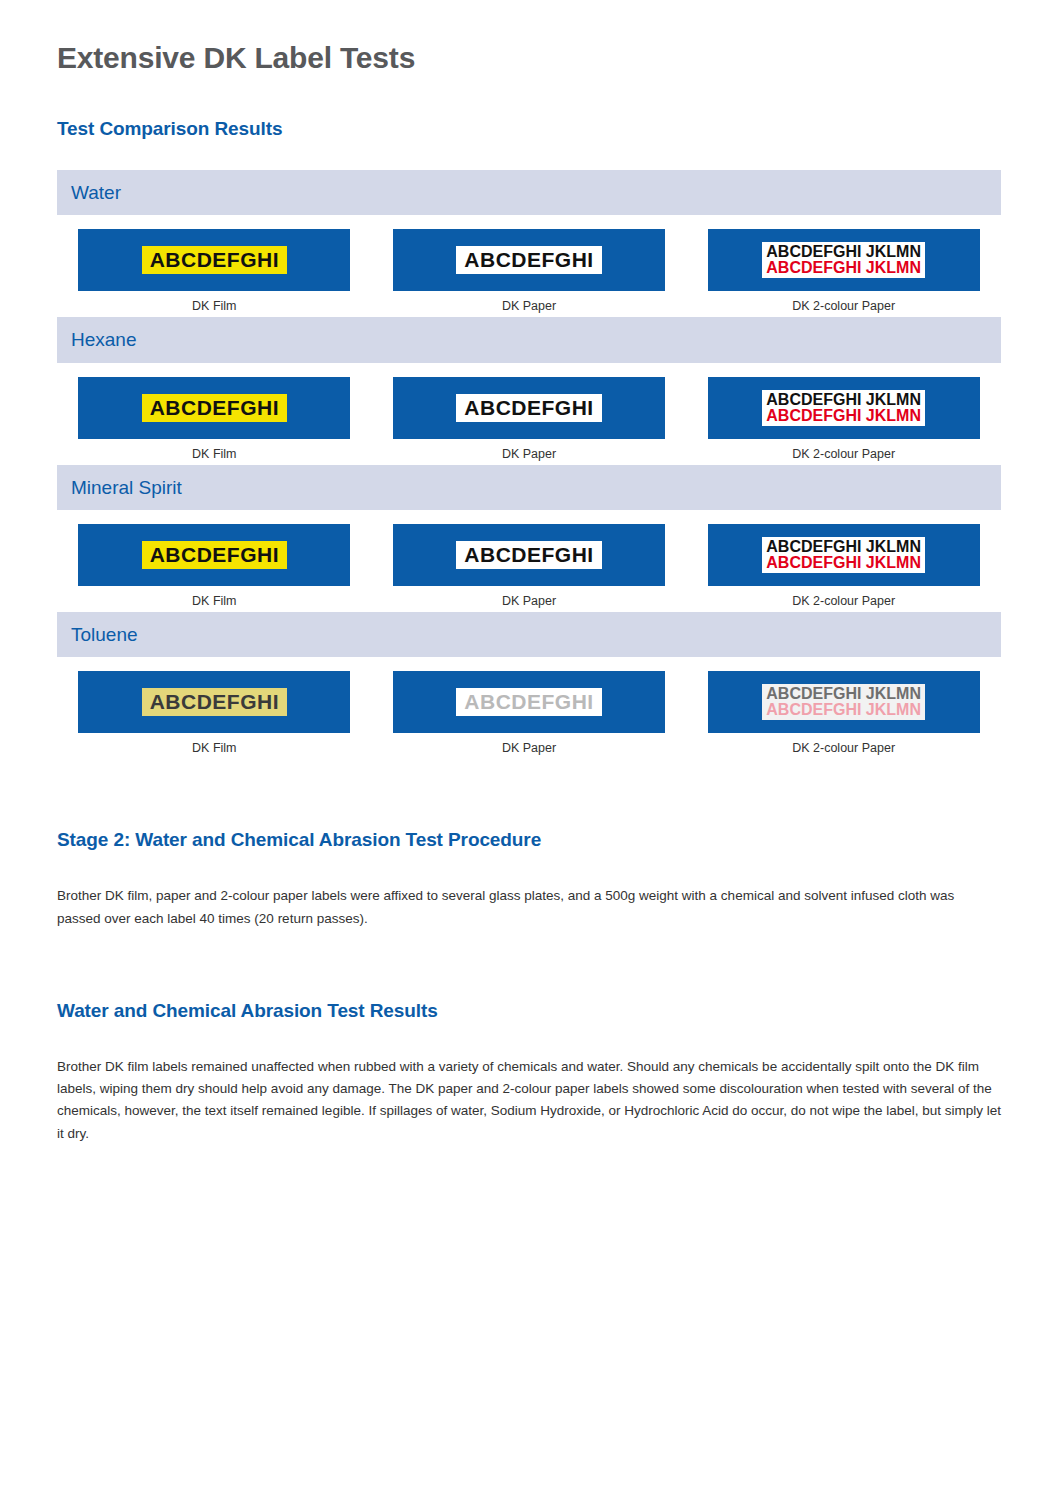Extensive DK Label Tests
Test Comparison Results
Water
ABCDEFGHI
DK Film
ABCDEFGHI
DK Paper
ABCDEFGHI JKLMN ABCDEFGHI JKLMN
DK 2-colour Paper
Hexane
ABCDEFGHI
DK Film
ABCDEFGHI
DK Paper
ABCDEFGHI JKLMN ABCDEFGHI JKLMN
DK 2-colour Paper
Mineral Spirit
ABCDEFGHI
DK Film
ABCDEFGHI
DK Paper
ABCDEFGHI JKLMN ABCDEFGHI JKLMN
DK 2-colour Paper
Toluene
ABCDEFGHI
DK Film
ABCDEFGHI
DK Paper
ABCDEFGHI JKLMN ABCDEFGHI JKLMN
DK 2-colour Paper
Stage 2: Water and Chemical Abrasion Test Procedure
Brother DK film, paper and 2-colour paper labels were affixed to several glass plates, and a 500g weight with a chemical and solvent infused cloth was passed over each label 40 times (20 return passes).
Water and Chemical Abrasion Test Results
Brother DK film labels remained unaffected when rubbed with a variety of chemicals and water. Should any chemicals be accidentally spilt onto the DK film labels, wiping them dry should help avoid any damage. The DK paper and 2-colour paper labels showed some discolouration when tested with several of the chemicals, however, the text itself remained legible. If spillages of water, Sodium Hydroxide, or Hydrochloric Acid do occur, do not wipe the label, but simply let it dry.